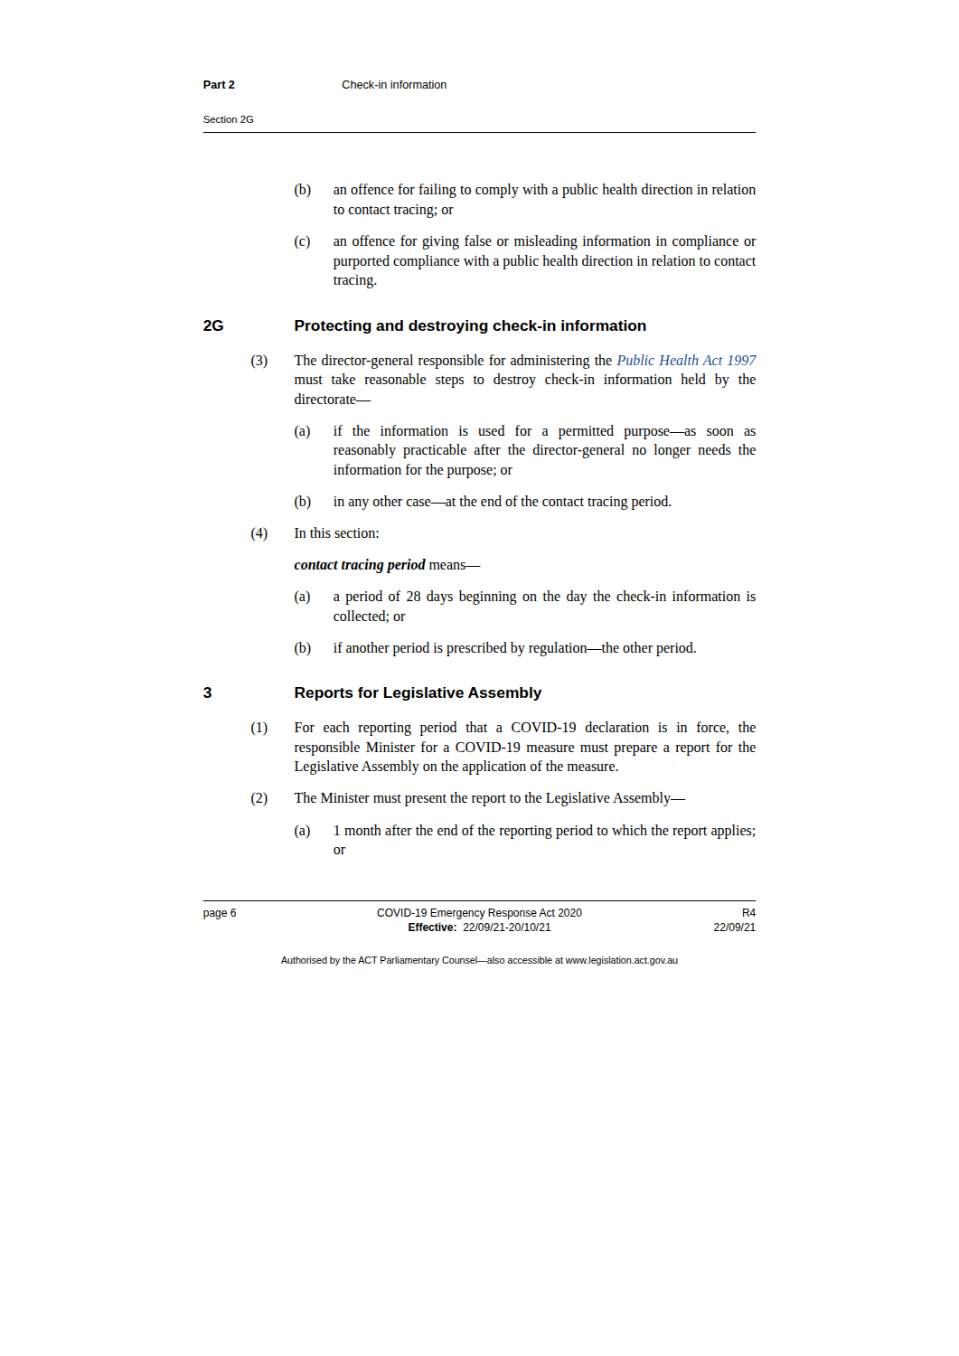Part 2
Check-in information
Section 2G
(b) an offence for failing to comply with a public health direction in relation to contact tracing; or
(c) an offence for giving false or misleading information in compliance or purported compliance with a public health direction in relation to contact tracing.
2GProtecting and destroying check-in information
(3) The director-general responsible for administering the Public Health Act 1997 must take reasonable steps to destroy check-in information held by the directorate—
(a) if the information is used for a permitted purpose—as soon as reasonably practicable after the director-general no longer needs the information for the purpose; or
(b) in any other case—at the end of the contact tracing period.
(4) In this section:
contact tracing period means—
(a) a period of 28 days beginning on the day the check-in information is collected; or
(b) if another period is prescribed by regulation—the other period.
3 Reports for Legislative Assembly
(1) For each reporting period that a COVID-19 declaration is in force, the responsible Minister for a COVID-19 measure must prepare a report for the Legislative Assembly on the application of the measure.
(2) The Minister must present the report to the Legislative Assembly—
(a) 1 month after the end of the reporting period to which the report applies; or
page 6
COVID-19 Emergency Response Act 2020
R4
Effective: 22/09/21-20/10/21
22/09/21
Authorised by the ACT Parliamentary Counsel—also accessible at www.legislation.act.gov.au